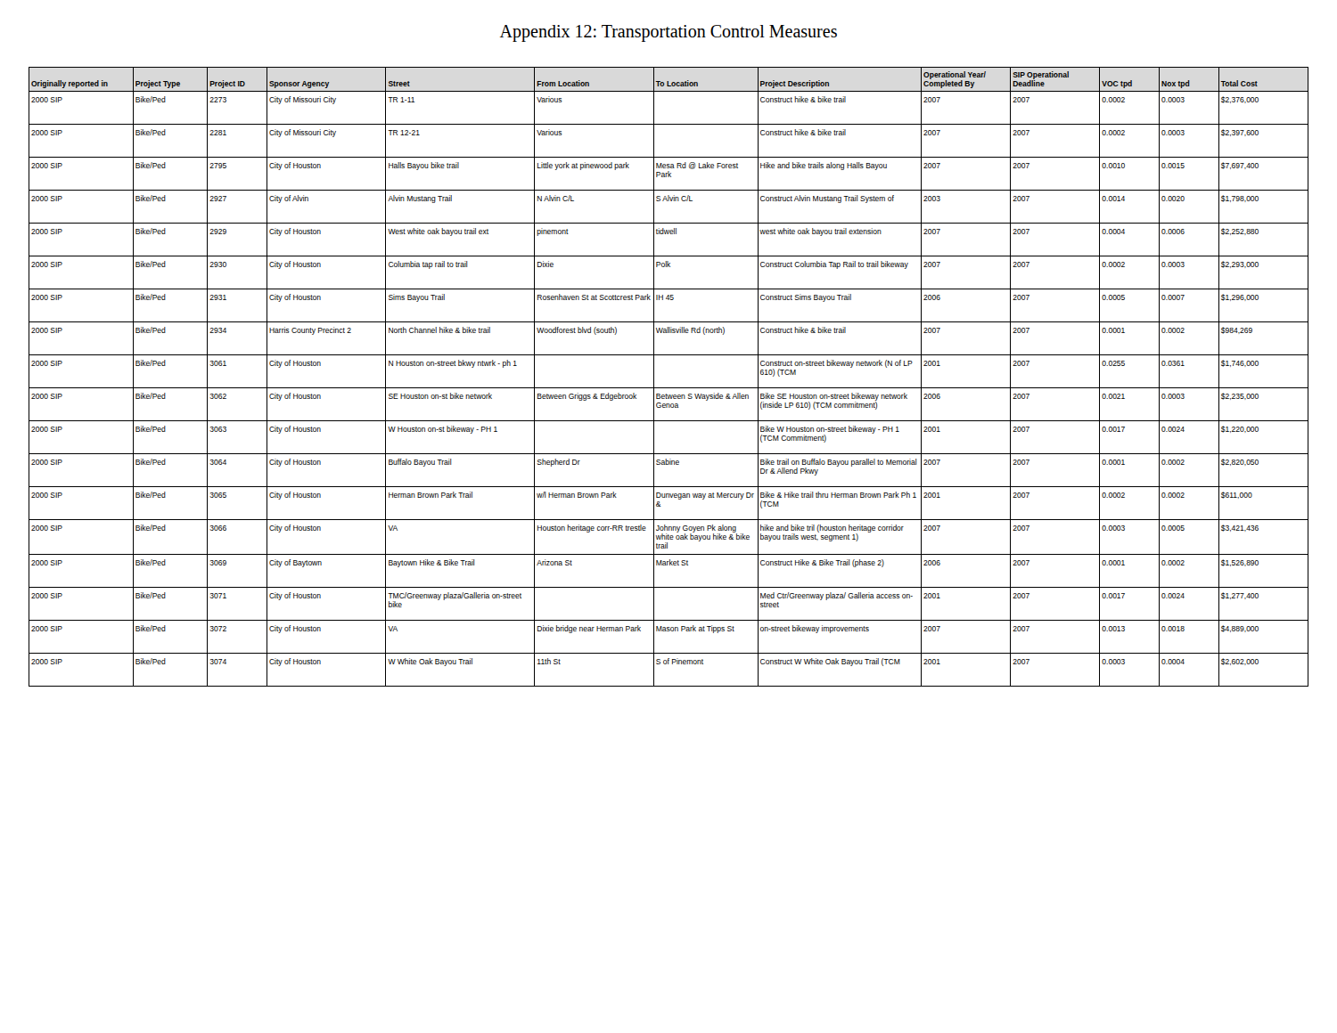Appendix 12: Transportation Control Measures
| Originally reported in | Project Type | Project ID | Sponsor Agency | Street | From Location | To Location | Project Description | Operational Year/ Completed By | SIP Operational Deadline | VOC tpd | Nox tpd | Total Cost |
| --- | --- | --- | --- | --- | --- | --- | --- | --- | --- | --- | --- | --- |
| 2000 SIP | Bike/Ped | 2273 | City of Missouri City | TR 1-11 | Various | | Construct hike & bike trail | 2007 | 2007 | 0.0002 | 0.0003 | $2,376,000 |
| 2000 SIP | Bike/Ped | 2281 | City of Missouri City | TR 12-21 | Various | | Construct hike & bike trail | 2007 | 2007 | 0.0002 | 0.0003 | $2,397,600 |
| 2000 SIP | Bike/Ped | 2795 | City of Houston | Halls Bayou bike trail | Little york at pinewood park | Mesa Rd @ Lake Forest Park | Hike and bike trails along Halls Bayou | 2007 | 2007 | 0.0010 | 0.0015 | $7,697,400 |
| 2000 SIP | Bike/Ped | 2927 | City of Alvin | Alvin Mustang Trail | N Alvin C/L | S Alvin C/L | Construct Alvin Mustang Trail System of | 2003 | 2007 | 0.0014 | 0.0020 | $1,798,000 |
| 2000 SIP | Bike/Ped | 2929 | City of Houston | West white oak bayou trail ext | pinemont | tidwell | west white oak bayou trail extension | 2007 | 2007 | 0.0004 | 0.0006 | $2,252,880 |
| 2000 SIP | Bike/Ped | 2930 | City of Houston | Columbia tap rail to trail | Dixie | Polk | Construct Columbia Tap Rail to trail bikeway | 2007 | 2007 | 0.0002 | 0.0003 | $2,293,000 |
| 2000 SIP | Bike/Ped | 2931 | City of Houston | Sims Bayou Trail | Rosenhaven St at Scottcrest Park | IH 45 | Construct Sims Bayou Trail | 2006 | 2007 | 0.0005 | 0.0007 | $1,296,000 |
| 2000 SIP | Bike/Ped | 2934 | Harris County Precinct 2 | North Channel hike & bike trail | Woodforest blvd (south) | Wallisville Rd (north) | Construct hike & bike trail | 2007 | 2007 | 0.0001 | 0.0002 | $984,269 |
| 2000 SIP | Bike/Ped | 3061 | City of Houston | N Houston on-street bkwy ntwrk - ph 1 | | | Construct on-street bikeway network (N of LP 610) (TCM | 2001 | 2007 | 0.0255 | 0.0361 | $1,746,000 |
| 2000 SIP | Bike/Ped | 3062 | City of Houston | SE Houston on-st bike network | Between Griggs & Edgebrook | Between S Wayside & Allen Genoa | Bike SE Houston on-street bikeway network (inside LP 610) (TCM commitment) | 2006 | 2007 | 0.0021 | 0.0003 | $2,235,000 |
| 2000 SIP | Bike/Ped | 3063 | City of Houston | W Houston on-st bikeway - PH 1 | | | Bike W Houston on-street bikeway - PH 1 (TCM Commitment) | 2001 | 2007 | 0.0017 | 0.0024 | $1,220,000 |
| 2000 SIP | Bike/Ped | 3064 | City of Houston | Buffalo Bayou Trail | Shepherd Dr | Sabine | Bike trail on Buffalo Bayou parallel to Memorial Dr & Allend Pkwy | 2007 | 2007 | 0.0001 | 0.0002 | $2,820,050 |
| 2000 SIP | Bike/Ped | 3065 | City of Houston | Herman Brown Park Trail | w/l Herman Brown Park | Dunvegan way at Mercury Dr & | Bike & Hike trail thru Herman Brown Park Ph 1 (TCM | 2001 | 2007 | 0.0002 | 0.0002 | $611,000 |
| 2000 SIP | Bike/Ped | 3066 | City of Houston | VA | Houston heritage corr-RR trestle | Johnny Goyen Pk along white oak bayou hike & bike trail | hike and bike tril (houston heritage corridor bayou trails west, segment 1) | 2007 | 2007 | 0.0003 | 0.0005 | $3,421,436 |
| 2000 SIP | Bike/Ped | 3069 | City of Baytown | Baytown Hike & Bike Trail | Arizona St | Market St | Construct Hike & Bike Trail (phase 2) | 2006 | 2007 | 0.0001 | 0.0002 | $1,526,890 |
| 2000 SIP | Bike/Ped | 3071 | City of Houston | TMC/Greenway plaza/Galleria on-street bike | | | Med Ctr/Greenway plaza/ Galleria access on-street | 2001 | 2007 | 0.0017 | 0.0024 | $1,277,400 |
| 2000 SIP | Bike/Ped | 3072 | City of Houston | VA | Dixie bridge near Herman Park | Mason Park at Tipps St | on-street bikeway improvements | 2007 | 2007 | 0.0013 | 0.0018 | $4,889,000 |
| 2000 SIP | Bike/Ped | 3074 | City of Houston | W White Oak Bayou Trail | 11th St | S of Pinemont | Construct W White Oak Bayou Trail (TCM | 2001 | 2007 | 0.0003 | 0.0004 | $2,602,000 |